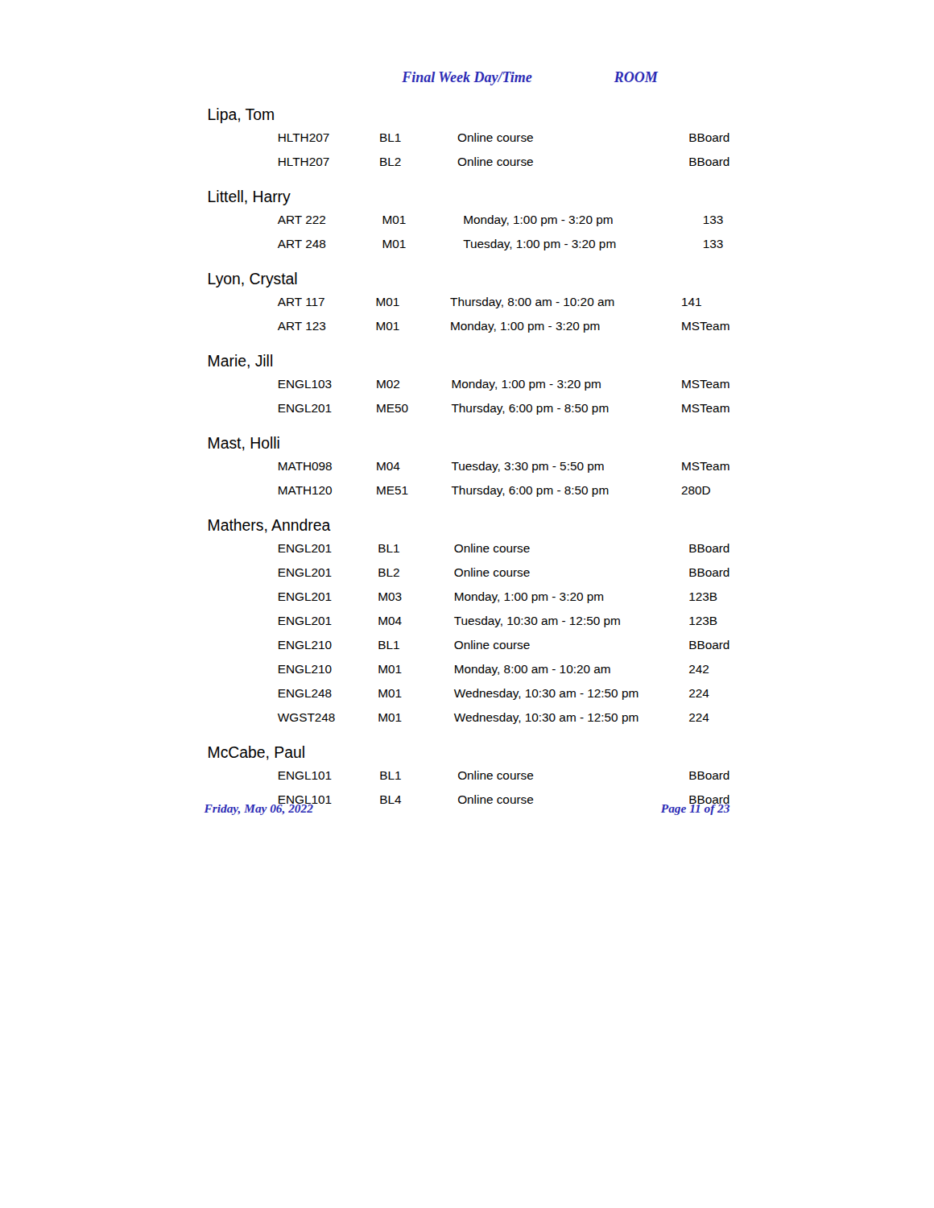Final Week Day/Time ROOM
Lipa, Tom
| HLTH207 | BL1 | Online course | BBoard |
| HLTH207 | BL2 | Online course | BBoard |
Littell, Harry
| ART 222 | M01 | Monday, 1:00 pm - 3:20 pm | 133 |
| ART 248 | M01 | Tuesday, 1:00 pm - 3:20 pm | 133 |
Lyon, Crystal
| ART 117 | M01 | Thursday, 8:00 am - 10:20 am | 141 |
| ART 123 | M01 | Monday, 1:00 pm - 3:20 pm | MSTeam |
Marie, Jill
| ENGL103 | M02 | Monday, 1:00 pm - 3:20 pm | MSTeam |
| ENGL201 | ME50 | Thursday, 6:00 pm - 8:50 pm | MSTeam |
Mast, Holli
| MATH098 | M04 | Tuesday, 3:30 pm - 5:50 pm | MSTeam |
| MATH120 | ME51 | Thursday, 6:00 pm - 8:50 pm | 280D |
Mathers, Anndrea
| ENGL201 | BL1 | Online course | BBoard |
| ENGL201 | BL2 | Online course | BBoard |
| ENGL201 | M03 | Monday, 1:00 pm - 3:20 pm | 123B |
| ENGL201 | M04 | Tuesday, 10:30 am - 12:50 pm | 123B |
| ENGL210 | BL1 | Online course | BBoard |
| ENGL210 | M01 | Monday, 8:00 am - 10:20 am | 242 |
| ENGL248 | M01 | Wednesday, 10:30 am - 12:50 pm | 224 |
| WGST248 | M01 | Wednesday, 10:30 am - 12:50 pm | 224 |
McCabe, Paul
| ENGL101 | BL1 | Online course | BBoard |
| ENGL101 | BL4 | Online course | BBoard |
Friday, May 06, 2022 Page 11 of 23